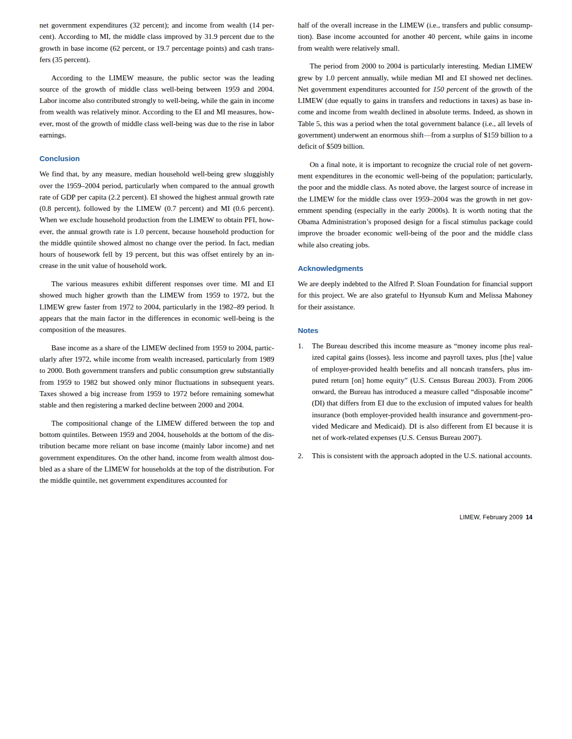net government expenditures (32 percent); and income from wealth (14 percent). According to MI, the middle class improved by 31.9 percent due to the growth in base income (62 percent, or 19.7 percentage points) and cash transfers (35 percent).
According to the LIMEW measure, the public sector was the leading source of the growth of middle class well-being between 1959 and 2004. Labor income also contributed strongly to well-being, while the gain in income from wealth was relatively minor. According to the EI and MI measures, however, most of the growth of middle class well-being was due to the rise in labor earnings.
Conclusion
We find that, by any measure, median household well-being grew sluggishly over the 1959–2004 period, particularly when compared to the annual growth rate of GDP per capita (2.2 percent). EI showed the highest annual growth rate (0.8 percent), followed by the LIMEW (0.7 percent) and MI (0.6 percent). When we exclude household production from the LIMEW to obtain PFI, however, the annual growth rate is 1.0 percent, because household production for the middle quintile showed almost no change over the period. In fact, median hours of housework fell by 19 percent, but this was offset entirely by an increase in the unit value of household work.
The various measures exhibit different responses over time. MI and EI showed much higher growth than the LIMEW from 1959 to 1972, but the LIMEW grew faster from 1972 to 2004, particularly in the 1982–89 period. It appears that the main factor in the differences in economic well-being is the composition of the measures.
Base income as a share of the LIMEW declined from 1959 to 2004, particularly after 1972, while income from wealth increased, particularly from 1989 to 2000. Both government transfers and public consumption grew substantially from 1959 to 1982 but showed only minor fluctuations in subsequent years. Taxes showed a big increase from 1959 to 1972 before remaining somewhat stable and then registering a marked decline between 2000 and 2004.
The compositional change of the LIMEW differed between the top and bottom quintiles. Between 1959 and 2004, households at the bottom of the distribution became more reliant on base income (mainly labor income) and net government expenditures. On the other hand, income from wealth almost doubled as a share of the LIMEW for households at the top of the distribution. For the middle quintile, net government expenditures accounted for
half of the overall increase in the LIMEW (i.e., transfers and public consumption). Base income accounted for another 40 percent, while gains in income from wealth were relatively small.
The period from 2000 to 2004 is particularly interesting. Median LIMEW grew by 1.0 percent annually, while median MI and EI showed net declines. Net government expenditures accounted for 150 percent of the growth of the LIMEW (due equally to gains in transfers and reductions in taxes) as base income and income from wealth declined in absolute terms. Indeed, as shown in Table 5, this was a period when the total government balance (i.e., all levels of government) underwent an enormous shift—from a surplus of $159 billion to a deficit of $509 billion.
On a final note, it is important to recognize the crucial role of net government expenditures in the economic well-being of the population; particularly, the poor and the middle class. As noted above, the largest source of increase in the LIMEW for the middle class over 1959–2004 was the growth in net government spending (especially in the early 2000s). It is worth noting that the Obama Administration’s proposed design for a fiscal stimulus package could improve the broader economic well-being of the poor and the middle class while also creating jobs.
Acknowledgments
We are deeply indebted to the Alfred P. Sloan Foundation for financial support for this project. We are also grateful to Hyunsub Kum and Melissa Mahoney for their assistance.
Notes
The Bureau described this income measure as “money income plus realized capital gains (losses), less income and payroll taxes, plus [the] value of employer-provided health benefits and all noncash transfers, plus imputed return [on] home equity” (U.S. Census Bureau 2003). From 2006 onward, the Bureau has introduced a measure called “disposable income” (DI) that differs from EI due to the exclusion of imputed values for health insurance (both employer-provided health insurance and government-provided Medicare and Medicaid). DI is also different from EI because it is net of work-related expenses (U.S. Census Bureau 2007).
This is consistent with the approach adopted in the U.S. national accounts.
LIMEW, February 200914